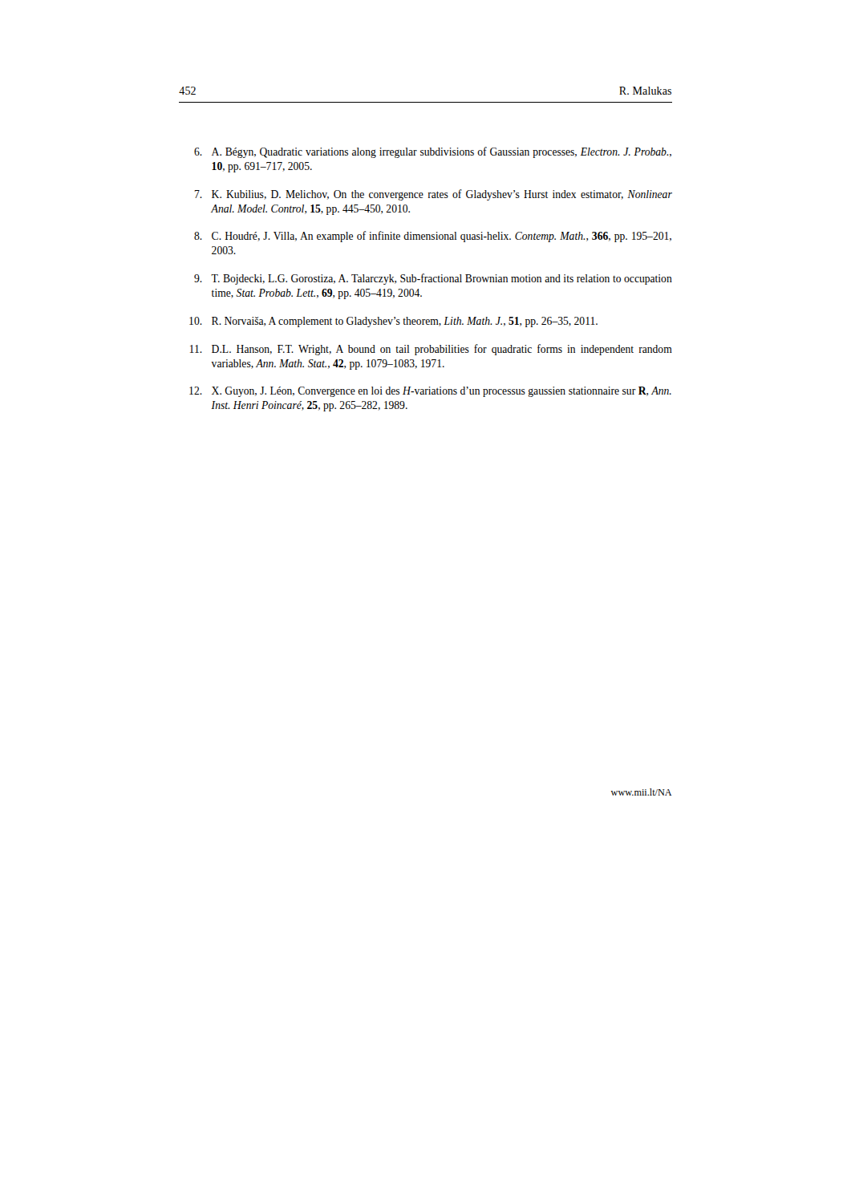452 R. Malukas
6. A. Bégyn, Quadratic variations along irregular subdivisions of Gaussian processes, Electron. J. Probab., 10, pp. 691–717, 2005.
7. K. Kubilius, D. Melichov, On the convergence rates of Gladyshev’s Hurst index estimator, Nonlinear Anal. Model. Control, 15, pp. 445–450, 2010.
8. C. Houdré, J. Villa, An example of infinite dimensional quasi-helix. Contemp. Math., 366, pp. 195–201, 2003.
9. T. Bojdecki, L.G. Gorostiza, A. Talarczyk, Sub-fractional Brownian motion and its relation to occupation time, Stat. Probab. Lett., 69, pp. 405–419, 2004.
10. R. Norvaiša, A complement to Gladyshev’s theorem, Lith. Math. J., 51, pp. 26–35, 2011.
11. D.L. Hanson, F.T. Wright, A bound on tail probabilities for quadratic forms in independent random variables, Ann. Math. Stat., 42, pp. 1079–1083, 1971.
12. X. Guyon, J. Léon, Convergence en loi des H-variations d’un processus gaussien stationnaire sur R, Ann. Inst. Henri Poincaré, 25, pp. 265–282, 1989.
www.mii.lt/NA